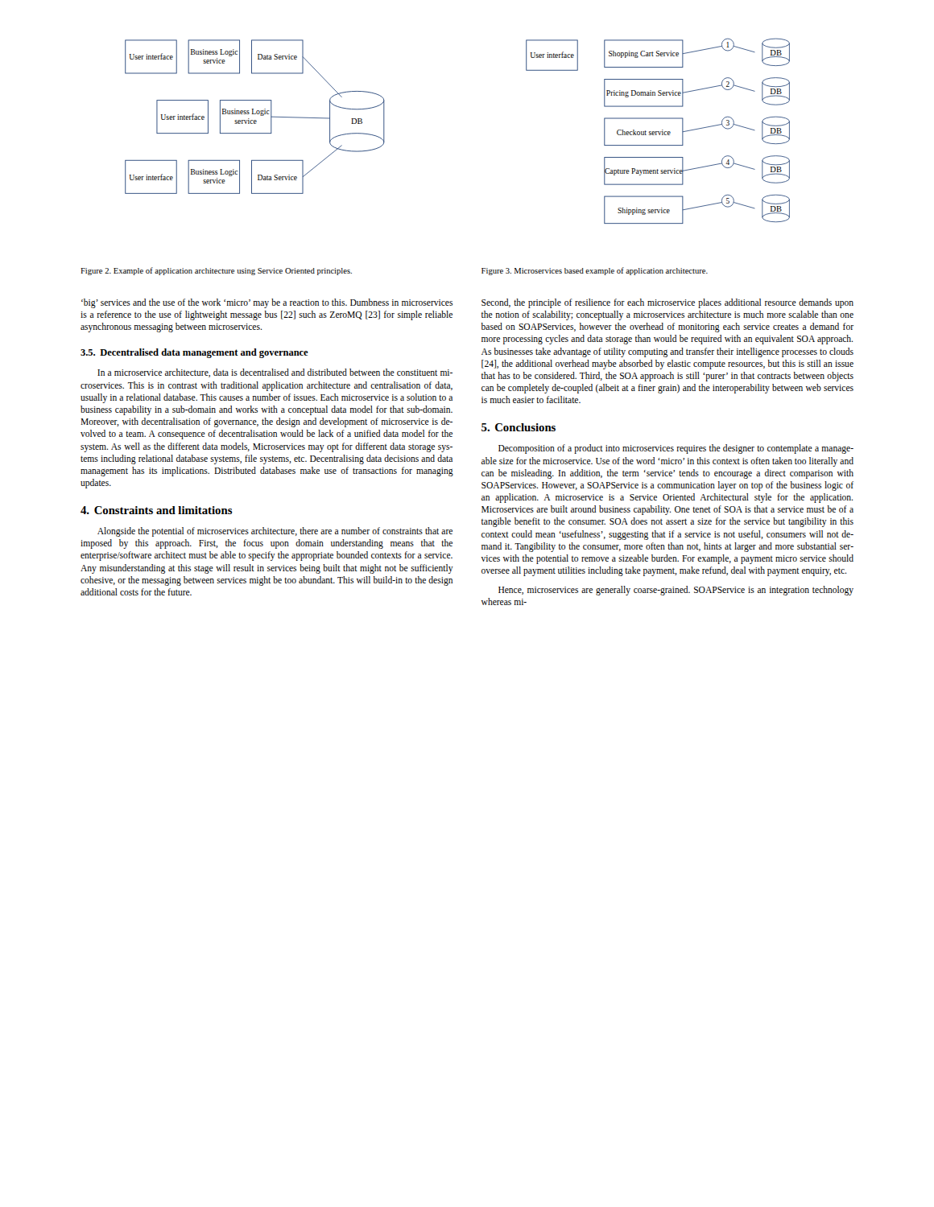User interface Business Logic service Data Service User interface Business Logic service User interface Business Logic service Data Service DB
Figure 2. Example of application architecture using Service Oriented principles.
1 2 3 4 5 User interface Shopping Cart Service Pricing Domain Service Checkout service Capture Payment service Shipping service DB DB DB DB DB
Figure 3. Microservices based example of application architecture.
‘big’ services and the use of the work ‘micro’ may be a reaction to this. Dumbness in microservices is a reference to the use of lightweight message bus [22] such as ZeroMQ [23] for simple reliable asynchronous messaging between microservices.
3.5. Decentralised data management and governance
In a microservice architecture, data is decentralised and distributed between the constituent microservices. This is in contrast with traditional application architecture and centralisation of data, usually in a relational database. This causes a number of issues. Each microservice is a solution to a business capability in a sub-domain and works with a conceptual data model for that sub-domain. Moreover, with decentralisation of governance, the design and development of microservice is devolved to a team. A consequence of decentralisation would be lack of a unified data model for the system. As well as the different data models, Microservices may opt for different data storage systems including relational database systems, file systems, etc. Decentralising data decisions and data management has its implications. Distributed databases make use of transactions for managing updates.
4. Constraints and limitations
Alongside the potential of microservices architecture, there are a number of constraints that are imposed by this approach. First, the focus upon domain understanding means that the enterprise/software architect must be able to specify the appropriate bounded contexts for a service. Any misunderstanding at this stage will result in services being built that might not be sufficiently cohesive, or the messaging between services might be too abundant. This will build-in to the design additional costs for the future.
Second, the principle of resilience for each microservice places additional resource demands upon the notion of scalability; conceptually a microservices architecture is much more scalable than one based on SOAPServices, however the overhead of monitoring each service creates a demand for more processing cycles and data storage than would be required with an equivalent SOA approach. As businesses take advantage of utility computing and transfer their intelligence processes to clouds [24], the additional overhead maybe absorbed by elastic compute resources, but this is still an issue that has to be considered. Third, the SOA approach is still ‘purer’ in that contracts between objects can be completely de-coupled (albeit at a finer grain) and the interoperability between web services is much easier to facilitate.
5. Conclusions
Decomposition of a product into microservices requires the designer to contemplate a manageable size for the microservice. Use of the word ‘micro’ in this context is often taken too literally and can be misleading. In addition, the term ‘service’ tends to encourage a direct comparison with SOAPServices. However, a SOAPService is a communication layer on top of the business logic of an application. A microservice is a Service Oriented Architectural style for the application. Microservices are built around business capability. One tenet of SOA is that a service must be of a tangible benefit to the consumer. SOA does not assert a size for the service but tangibility in this context could mean ‘usefulness’, suggesting that if a service is not useful, consumers will not demand it. Tangibility to the consumer, more often than not, hints at larger and more substantial services with the potential to remove a sizeable burden. For example, a payment micro service should oversee all payment utilities including take payment, make refund, deal with payment enquiry, etc.
Hence, microservices are generally coarse-grained. SOAPService is an integration technology whereas mi-